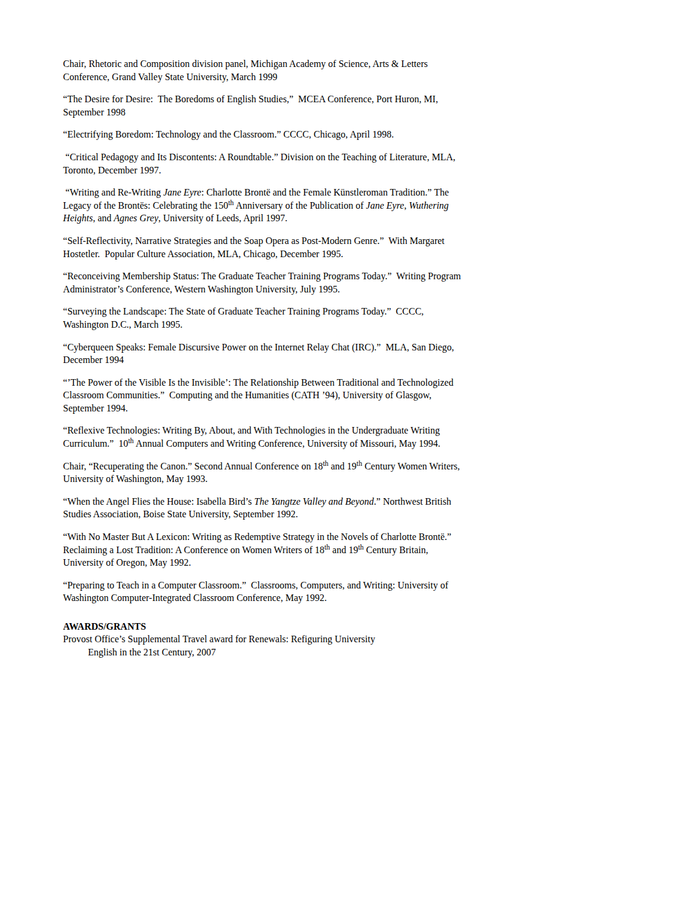Chair, Rhetoric and Composition division panel, Michigan Academy of Science, Arts & Letters Conference, Grand Valley State University, March 1999
“The Desire for Desire: The Boredoms of English Studies,” MCEA Conference, Port Huron, MI, September 1998
“Electrifying Boredom: Technology and the Classroom.” CCCC, Chicago, April 1998.
“Critical Pedagogy and Its Discontents: A Roundtable.” Division on the Teaching of Literature, MLA, Toronto, December 1997.
“Writing and Re-Writing Jane Eyre: Charlotte Brontë and the Female Künstleroman Tradition.” The Legacy of the Brontës: Celebrating the 150th Anniversary of the Publication of Jane Eyre, Wuthering Heights, and Agnes Grey, University of Leeds, April 1997.
“Self-Reflectivity, Narrative Strategies and the Soap Opera as Post-Modern Genre.” With Margaret Hostetler. Popular Culture Association, MLA, Chicago, December 1995.
“Reconceiving Membership Status: The Graduate Teacher Training Programs Today.” Writing Program Administrator’s Conference, Western Washington University, July 1995.
“Surveying the Landscape: The State of Graduate Teacher Training Programs Today.” CCCC, Washington D.C., March 1995.
“Cyberqueen Speaks: Female Discursive Power on the Internet Relay Chat (IRC).” MLA, San Diego, December 1994
“’The Power of the Visible Is the Invisible’: The Relationship Between Traditional and Technologized Classroom Communities.” Computing and the Humanities (CATH ’94), University of Glasgow, September 1994.
“Reflexive Technologies: Writing By, About, and With Technologies in the Undergraduate Writing Curriculum.” 10th Annual Computers and Writing Conference, University of Missouri, May 1994.
Chair, “Recuperating the Canon.” Second Annual Conference on 18th and 19th Century Women Writers, University of Washington, May 1993.
“When the Angel Flies the House: Isabella Bird’s The Yangtze Valley and Beyond.” Northwest British Studies Association, Boise State University, September 1992.
“With No Master But A Lexicon: Writing as Redemptive Strategy in the Novels of Charlotte Brontë.” Reclaiming a Lost Tradition: A Conference on Women Writers of 18th and 19th Century Britain, University of Oregon, May 1992.
“Preparing to Teach in a Computer Classroom.” Classrooms, Computers, and Writing: University of Washington Computer-Integrated Classroom Conference, May 1992.
Awards/Grants
Provost Office’s Supplemental Travel award for Renewals: Refiguring University English in the 21st Century, 2007